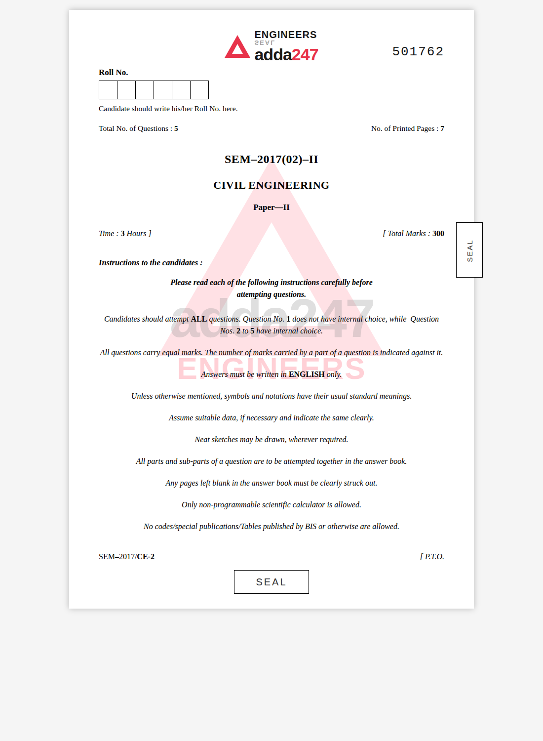adda247
ENGINEERS
501762
SEAL
ENGINEERS SEAL adda247
Roll No.
Candidate should write his/her Roll No. here.
Total No. of Questions : 5
No. of Printed Pages : 7
SEM–2017(02)–II
CIVIL ENGINEERING
Paper—II
Time : 3 Hours ]
[ Total Marks : 300
Instructions to the candidates :
Please read each of the following instructions carefully before
attempting questions.
Candidates should attempt ALL questions. Question No. 1 does not have internal choice, while Question Nos. 2 to 5 have internal choice.
All questions carry equal marks. The number of marks carried by a part of a question is indicated against it.
Answers must be written in ENGLISH only.
Unless otherwise mentioned, symbols and notations have their usual standard meanings.
Assume suitable data, if necessary and indicate the same clearly.
Neat sketches may be drawn, wherever required.
All parts and sub-parts of a question are to be attempted together in the answer book.
Any pages left blank in the answer book must be clearly struck out.
Only non-programmable scientific calculator is allowed.
No codes/special publications/Tables published by BIS or otherwise are allowed.
SEM–2017/CE-2
[ P.T.O.
SEAL